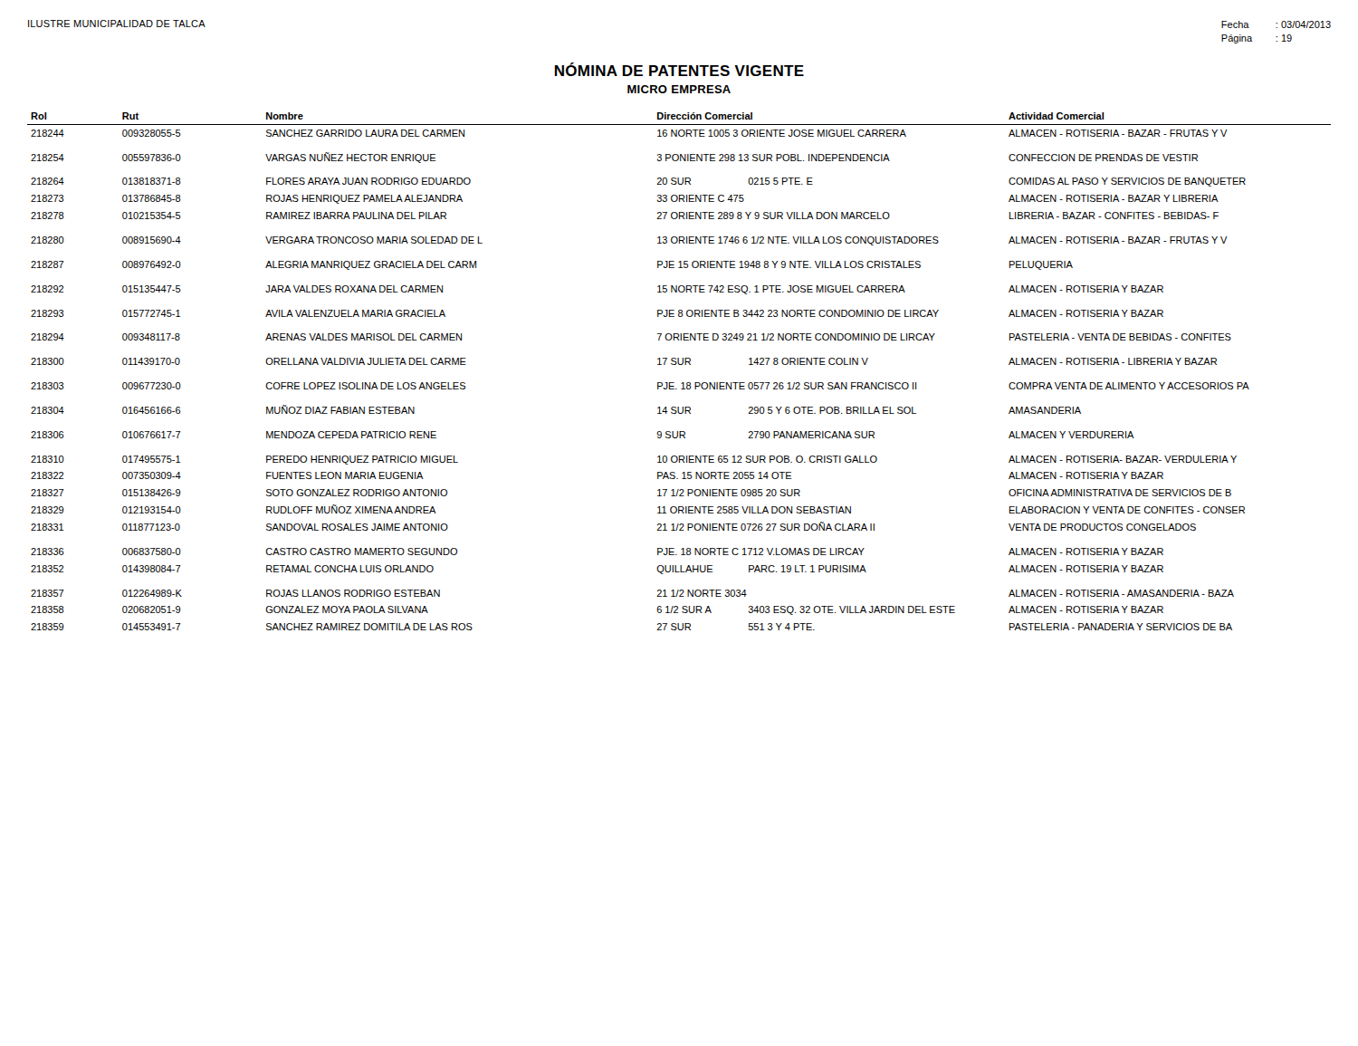ILUSTRE MUNICIPALIDAD DE TALCA
Fecha: 03/04/2013
Página: 19
NÓMINA DE PATENTES VIGENTE
MICRO EMPRESA
| Rol | Rut | Nombre | Dirección Comercial | Actividad Comercial |
| --- | --- | --- | --- | --- |
| 218244 | 009328055-5 | SANCHEZ GARRIDO LAURA DEL CARMEN | 16 NORTE 1005 3 ORIENTE JOSE MIGUEL CARRERA | ALMACEN - ROTISERIA - BAZAR - FRUTAS Y V |
| 218254 | 005597836-0 | VARGAS NUÑEZ HECTOR ENRIQUE | 3 PONIENTE 298 13 SUR POBL. INDEPENDENCIA | CONFECCION DE PRENDAS DE VESTIR |
| 218264 | 013818371-8 | FLORES ARAYA JUAN RODRIGO EDUARDO | 20 SUR 0215 5 PTE. E | COMIDAS AL PASO Y SERVICIOS DE BANQUETER |
| 218273 | 013786845-8 | ROJAS HENRIQUEZ PAMELA ALEJANDRA | 33 ORIENTE C 475 | ALMACEN - ROTISERIA - BAZAR Y LIBRERIA |
| 218278 | 010215354-5 | RAMIREZ IBARRA PAULINA DEL PILAR | 27 ORIENTE 289 8 Y 9 SUR VILLA DON MARCELO | LIBRERIA - BAZAR - CONFITES - BEBIDAS- F |
| 218280 | 008915690-4 | VERGARA TRONCOSO MARIA SOLEDAD DE L | 13 ORIENTE 1746 6 1/2 NTE. VILLA LOS CONQUISTADORES | ALMACEN - ROTISERIA - BAZAR - FRUTAS Y V |
| 218287 | 008976492-0 | ALEGRIA MANRIQUEZ GRACIELA DEL CARM | PJE 15 ORIENTE 1948 8 Y 9 NTE. VILLA LOS CRISTALES | PELUQUERIA |
| 218292 | 015135447-5 | JARA VALDES ROXANA DEL CARMEN | 15 NORTE 742 ESQ. 1 PTE. JOSE MIGUEL CARRERA | ALMACEN - ROTISERIA Y BAZAR |
| 218293 | 015772745-1 | AVILA VALENZUELA MARIA GRACIELA | PJE 8 ORIENTE B 3442 23 NORTE CONDOMINIO DE LIRCAY | ALMACEN - ROTISERIA Y BAZAR |
| 218294 | 009348117-8 | ARENAS VALDES MARISOL DEL CARMEN | 7 ORIENTE D 3249 21 1/2 NORTE CONDOMINIO DE LIRCAY | PASTELERIA - VENTA DE BEBIDAS - CONFITES |
| 218300 | 011439170-0 | ORELLANA VALDIVIA JULIETA DEL CARME | 17 SUR 1427 8 ORIENTE COLIN V | ALMACEN - ROTISERIA - LIBRERIA Y BAZAR |
| 218303 | 009677230-0 | COFRE LOPEZ ISOLINA DE LOS ANGELES | PJE. 18 PONIENTE 0577 26 1/2 SUR SAN FRANCISCO II | COMPRA VENTA DE ALIMENTO Y ACCESORIOS PA |
| 218304 | 016456166-6 | MUÑOZ DIAZ FABIAN ESTEBAN | 14 SUR 290 5 Y 6 OTE. POB. BRILLA EL SOL | AMASANDERIA |
| 218306 | 010676617-7 | MENDOZA CEPEDA PATRICIO RENE | 9 SUR 2790 PANAMERICANA SUR | ALMACEN Y VERDURERIA |
| 218310 | 017495575-1 | PEREDO HENRIQUEZ PATRICIO MIGUEL | 10 ORIENTE 65 12 SUR POB. O. CRISTI GALLO | ALMACEN - ROTISERIA- BAZAR- VERDULERIA Y |
| 218322 | 007350309-4 | FUENTES LEON MARIA EUGENIA | PAS. 15 NORTE 2055 14 OTE | ALMACEN - ROTISERIA Y BAZAR |
| 218327 | 015138426-9 | SOTO GONZALEZ RODRIGO ANTONIO | 17 1/2 PONIENTE 0985 20 SUR | OFICINA ADMINISTRATIVA DE SERVICIOS DE B |
| 218329 | 012193154-0 | RUDLOFF MUÑOZ XIMENA ANDREA | 11 ORIENTE 2585 VILLA DON SEBASTIAN | ELABORACION Y VENTA DE CONFITES - CONSER |
| 218331 | 011877123-0 | SANDOVAL ROSALES JAIME ANTONIO | 21 1/2 PONIENTE 0726 27 SUR DOÑA CLARA II | VENTA DE PRODUCTOS CONGELADOS |
| 218336 | 006837580-0 | CASTRO CASTRO MAMERTO SEGUNDO | PJE. 18 NORTE C 1712 V.LOMAS DE LIRCAY | ALMACEN - ROTISERIA Y BAZAR |
| 218352 | 014398084-7 | RETAMAL CONCHA LUIS ORLANDO | QUILLAHUE PARC. 19 LT. 1 PURISIMA | ALMACEN - ROTISERIA Y BAZAR |
| 218357 | 012264989-K | ROJAS LLANOS RODRIGO ESTEBAN | 21 1/2 NORTE 3034 | ALMACEN - ROTISERIA - AMASANDERIA - BAZA |
| 218358 | 020682051-9 | GONZALEZ MOYA PAOLA SILVANA | 6 1/2 SUR A 3403 ESQ. 32 OTE. VILLA JARDIN DEL ESTE | ALMACEN - ROTISERIA Y BAZAR |
| 218359 | 014553491-7 | SANCHEZ RAMIREZ DOMITILA DE LAS ROS | 27 SUR 551 3 Y 4 PTE. | PASTELERIA - PANADERIA Y SERVICIOS DE BA |